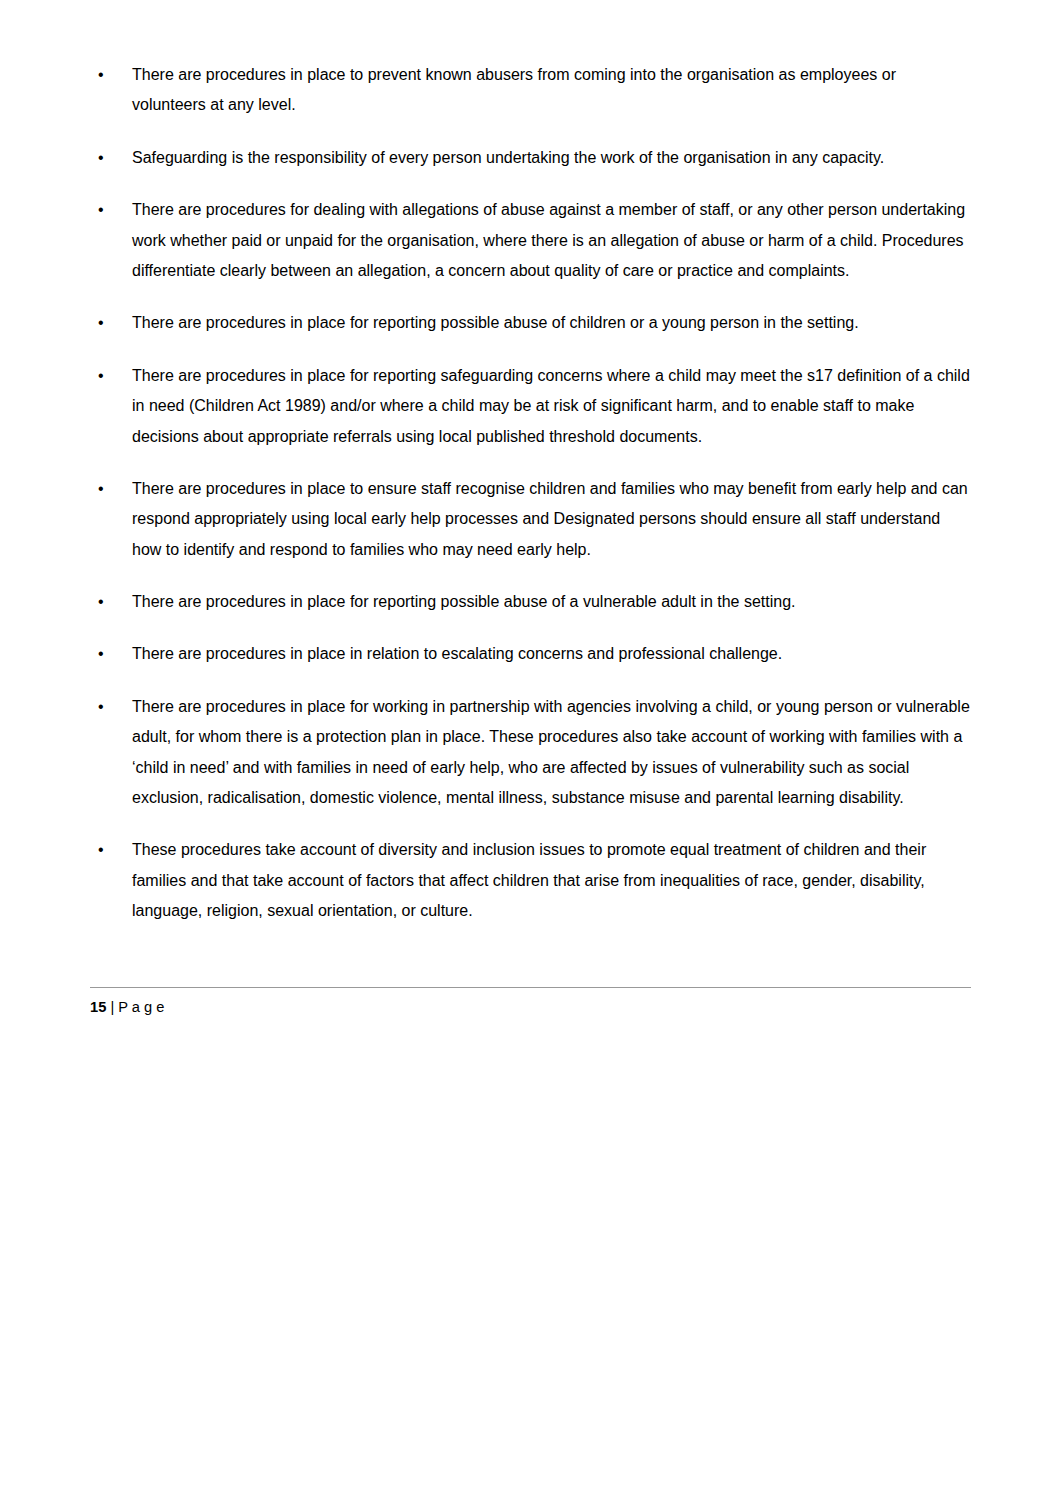There are procedures in place to prevent known abusers from coming into the organisation as employees or volunteers at any level.
Safeguarding is the responsibility of every person undertaking the work of the organisation in any capacity.
There are procedures for dealing with allegations of abuse against a member of staff, or any other person undertaking work whether paid or unpaid for the organisation, where there is an allegation of abuse or harm of a child. Procedures differentiate clearly between an allegation, a concern about quality of care or practice and complaints.
There are procedures in place for reporting possible abuse of children or a young person in the setting.
There are procedures in place for reporting safeguarding concerns where a child may meet the s17 definition of a child in need (Children Act 1989) and/or where a child may be at risk of significant harm, and to enable staff to make decisions about appropriate referrals using local published threshold documents.
There are procedures in place to ensure staff recognise children and families who may benefit from early help and can respond appropriately using local early help processes and Designated persons should ensure all staff understand how to identify and respond to families who may need early help.
There are procedures in place for reporting possible abuse of a vulnerable adult in the setting.
There are procedures in place in relation to escalating concerns and professional challenge.
There are procedures in place for working in partnership with agencies involving a child, or young person or vulnerable adult, for whom there is a protection plan in place. These procedures also take account of working with families with a ‘child in need’ and with families in need of early help, who are affected by issues of vulnerability such as social exclusion, radicalisation, domestic violence, mental illness, substance misuse and parental learning disability.
These procedures take account of diversity and inclusion issues to promote equal treatment of children and their families and that take account of factors that affect children that arise from inequalities of race, gender, disability, language, religion, sexual orientation, or culture.
15 | P a g e